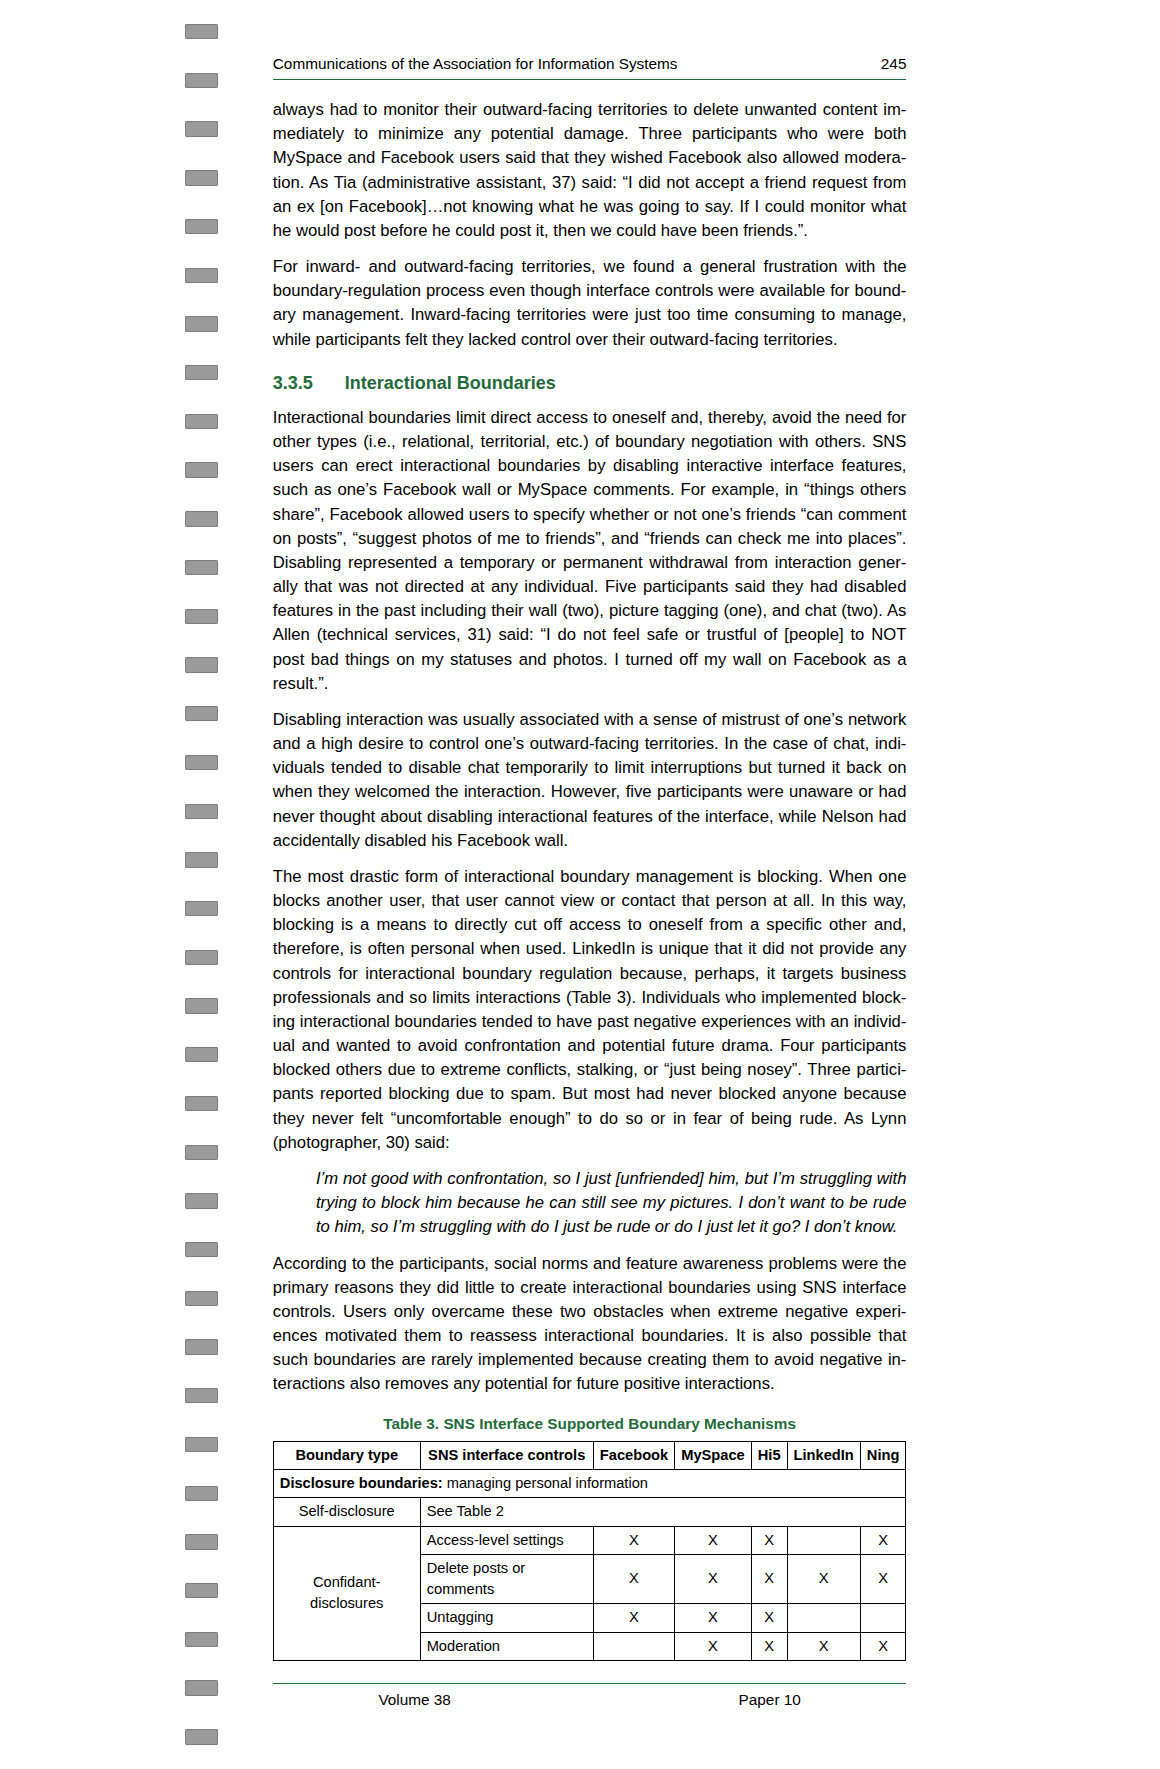Communications of the Association for Information Systems
245
always had to monitor their outward-facing territories to delete unwanted content immediately to minimize any potential damage. Three participants who were both MySpace and Facebook users said that they wished Facebook also allowed moderation. As Tia (administrative assistant, 37) said: “I did not accept a friend request from an ex [on Facebook]…not knowing what he was going to say. If I could monitor what he would post before he could post it, then we could have been friends.”.
For inward- and outward-facing territories, we found a general frustration with the boundary-regulation process even though interface controls were available for boundary management. Inward-facing territories were just too time consuming to manage, while participants felt they lacked control over their outward-facing territories.
3.3.5 Interactional Boundaries
Interactional boundaries limit direct access to oneself and, thereby, avoid the need for other types (i.e., relational, territorial, etc.) of boundary negotiation with others. SNS users can erect interactional boundaries by disabling interactive interface features, such as one’s Facebook wall or MySpace comments. For example, in “things others share”, Facebook allowed users to specify whether or not one’s friends “can comment on posts”, “suggest photos of me to friends”, and “friends can check me into places”. Disabling represented a temporary or permanent withdrawal from interaction generally that was not directed at any individual. Five participants said they had disabled features in the past including their wall (two), picture tagging (one), and chat (two). As Allen (technical services, 31) said: “I do not feel safe or trustful of [people] to NOT post bad things on my statuses and photos. I turned off my wall on Facebook as a result.”.
Disabling interaction was usually associated with a sense of mistrust of one’s network and a high desire to control one’s outward-facing territories. In the case of chat, individuals tended to disable chat temporarily to limit interruptions but turned it back on when they welcomed the interaction. However, five participants were unaware or had never thought about disabling interactional features of the interface, while Nelson had accidentally disabled his Facebook wall.
The most drastic form of interactional boundary management is blocking. When one blocks another user, that user cannot view or contact that person at all. In this way, blocking is a means to directly cut off access to oneself from a specific other and, therefore, is often personal when used. LinkedIn is unique that it did not provide any controls for interactional boundary regulation because, perhaps, it targets business professionals and so limits interactions (Table 3). Individuals who implemented blocking interactional boundaries tended to have past negative experiences with an individual and wanted to avoid confrontation and potential future drama. Four participants blocked others due to extreme conflicts, stalking, or “just being nosey”. Three participants reported blocking due to spam. But most had never blocked anyone because they never felt “uncomfortable enough” to do so or in fear of being rude. As Lynn (photographer, 30) said:
I’m not good with confrontation, so I just [unfriended] him, but I’m struggling with trying to block him because he can still see my pictures. I don’t want to be rude to him, so I’m struggling with do I just be rude or do I just let it go? I don’t know.
According to the participants, social norms and feature awareness problems were the primary reasons they did little to create interactional boundaries using SNS interface controls. Users only overcame these two obstacles when extreme negative experiences motivated them to reassess interactional boundaries. It is also possible that such boundaries are rarely implemented because creating them to avoid negative interactions also removes any potential for future positive interactions.
Table 3. SNS Interface Supported Boundary Mechanisms
| Boundary type | SNS interface controls | Facebook | MySpace | Hi5 | LinkedIn | Ning |
| --- | --- | --- | --- | --- | --- | --- |
| Disclosure boundaries: managing personal information |
| Self-disclosure | See Table 2 |
| Confidant-disclosures | Access-level settings | X | X | X | | X |
| Delete posts or comments | X | X | X | X | X |
| Untagging | X | X | X | | |
| Moderation | | X | X | X | X |
Volume 38
Paper 10